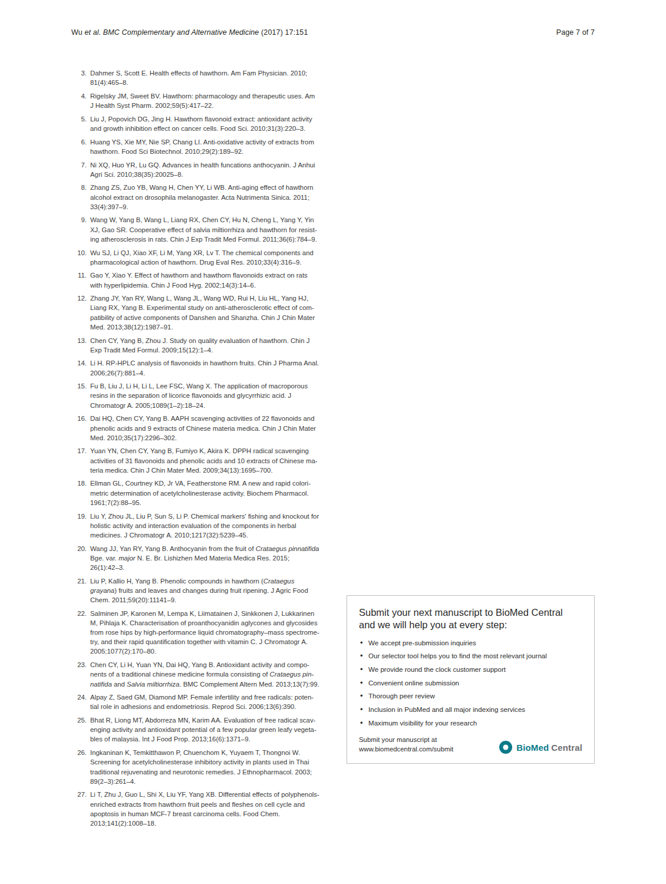Wu et al. BMC Complementary and Alternative Medicine (2017) 17:151
Page 7 of 7
3. Dahmer S, Scott E. Health effects of hawthorn. Am Fam Physician. 2010; 81(4):465–8.
4. Rigelsky JM, Sweet BV. Hawthorn: pharmacology and therapeutic uses. Am J Health Syst Pharm. 2002;59(5):417–22.
5. Liu J, Popovich DG, Jing H. Hawthorn flavonoid extract: antioxidant activity and growth inhibition effect on cancer cells. Food Sci. 2010;31(3):220–3.
6. Huang YS, Xie MY, Nie SP, Chang LI. Anti-oxidative activity of extracts from hawthorn. Food Sci Biotechnol. 2010;29(2):189–92.
7. Ni XQ, Huo YR, Lu GQ. Advances in health funcations anthocyanin. J Anhui Agri Sci. 2010;38(35):20025–8.
8. Zhang ZS, Zuo YB, Wang H, Chen YY, Li WB. Anti-aging effect of hawthorn alcohol extract on drosophila melanogaster. Acta Nutrimenta Sinica. 2011; 33(4):397–9.
9. Wang W, Yang B, Wang L, Liang RX, Chen CY, Hu N, Cheng L, Yang Y, Yin XJ, Gao SR. Cooperative effect of salvia miltiorrhiza and hawthorn for resisting atherosclerosis in rats. Chin J Exp Tradit Med Formul. 2011;36(6):784–9.
10. Wu SJ, Li QJ, Xiao XF, Li M, Yang XR, Lv T. The chemical components and pharmacological action of hawthorn. Drug Eval Res. 2010;33(4):316–9.
11. Gao Y, Xiao Y. Effect of hawthorn and hawthorn flavonoids extract on rats with hyperlipidemia. Chin J Food Hyg. 2002;14(3):14–6.
12. Zhang JY, Yan RY, Wang L, Wang JL, Wang WD, Rui H, Liu HL, Yang HJ, Liang RX, Yang B. Experimental study on anti-atherosclerotic effect of compatibility of active components of Danshen and Shanzha. Chin J Chin Mater Med. 2013;38(12):1987–91.
13. Chen CY, Yang B, Zhou J. Study on quality evaluation of hawthorn. Chin J Exp Tradit Med Formul. 2009;15(12):1–4.
14. Li H. RP-HPLC analysis of flavonoids in hawthorn fruits. Chin J Pharma Anal. 2006;26(7):881–4.
15. Fu B, Liu J, Li H, Li L, Lee FSC, Wang X. The application of macroporous resins in the separation of licorice flavonoids and glycyrrhizic acid. J Chromatogr A. 2005;1089(1–2):18–24.
16. Dai HQ, Chen CY, Yang B. AAPH scavenging activities of 22 flavonoids and phenolic acids and 9 extracts of Chinese materia medica. Chin J Chin Mater Med. 2010;35(17):2296–302.
17. Yuan YN, Chen CY, Yang B, Fumiyo K, Akira K. DPPH radical scavenging activities of 31 flavonoids and phenolic acids and 10 extracts of Chinese materia medica. Chin J Chin Mater Med. 2009;34(13):1695–700.
18. Ellman GL, Courtney KD, Jr VA, Featherstone RM. A new and rapid colorimetric determination of acetylcholinesterase activity. Biochem Pharmacol. 1961;7(2):88–95.
19. Liu Y, Zhou JL, Liu P, Sun S, Li P. Chemical markers' fishing and knockout for holistic activity and interaction evaluation of the components in herbal medicines. J Chromatogr A. 2010;1217(32):5239–45.
20. Wang JJ, Yan RY, Yang B. Anthocyanin from the fruit of Crataegus pinnatifida Bge. var. major N. E. Br. Lishizhen Med Materia Medica Res. 2015; 26(1):42–3.
21. Liu P, Kallio H, Yang B. Phenolic compounds in hawthorn (Crataegus grayana) fruits and leaves and changes during fruit ripening. J Agric Food Chem. 2011;59(20):11141–9.
22. Salminen JP, Karonen M, Lempa K, Liimatainen J, Sinkkonen J, Lukkarinen M, Pihlaja K. Characterisation of proanthocyanidin aglycones and glycosides from rose hips by high-performance liquid chromatography–mass spectrometry, and their rapid quantification together with vitamin C. J Chromatogr A. 2005;1077(2):170–80.
23. Chen CY, Li H, Yuan YN, Dai HQ, Yang B. Antioxidant activity and components of a traditional chinese medicine formula consisting of Crataegus pinnatifida and Salvia miltiorrhiza. BMC Complement Altern Med. 2013;13(7):99.
24. Alpay Z, Saed GM, Diamond MP. Female infertility and free radicals: potential role in adhesions and endometriosis. Reprod Sci. 2006;13(6):390.
25. Bhat R, Liong MT, Abdorreza MN, Karim AA. Evaluation of free radical scavenging activity and antioxidant potential of a few popular green leafy vegetables of malaysia. Int J Food Prop. 2013;16(6):1371–9.
26. Ingkaninan K, Temkitthawon P, Chuenchom K, Yuyaem T, Thongnoi W. Screening for acetylcholinesterase inhibitory activity in plants used in Thai traditional rejuvenating and neurotonic remedies. J Ethnopharmacol. 2003; 89(2–3):261–4.
27. Li T, Zhu J, Guo L, Shi X, Liu YF, Yang XB. Differential effects of polyphenols-enriched extracts from hawthorn fruit peels and fleshes on cell cycle and apoptosis in human MCF-7 breast carcinoma cells. Food Chem. 2013;141(2):1008–18.
Submit your next manuscript to BioMed Central
and we will help you at every step:
We accept pre-submission inquiries
Our selector tool helps you to find the most relevant journal
We provide round the clock customer support
Convenient online submission
Thorough peer review
Inclusion in PubMed and all major indexing services
Maximum visibility for your research
Submit your manuscript at
www.biomedcentral.com/submit
BioMedCentral